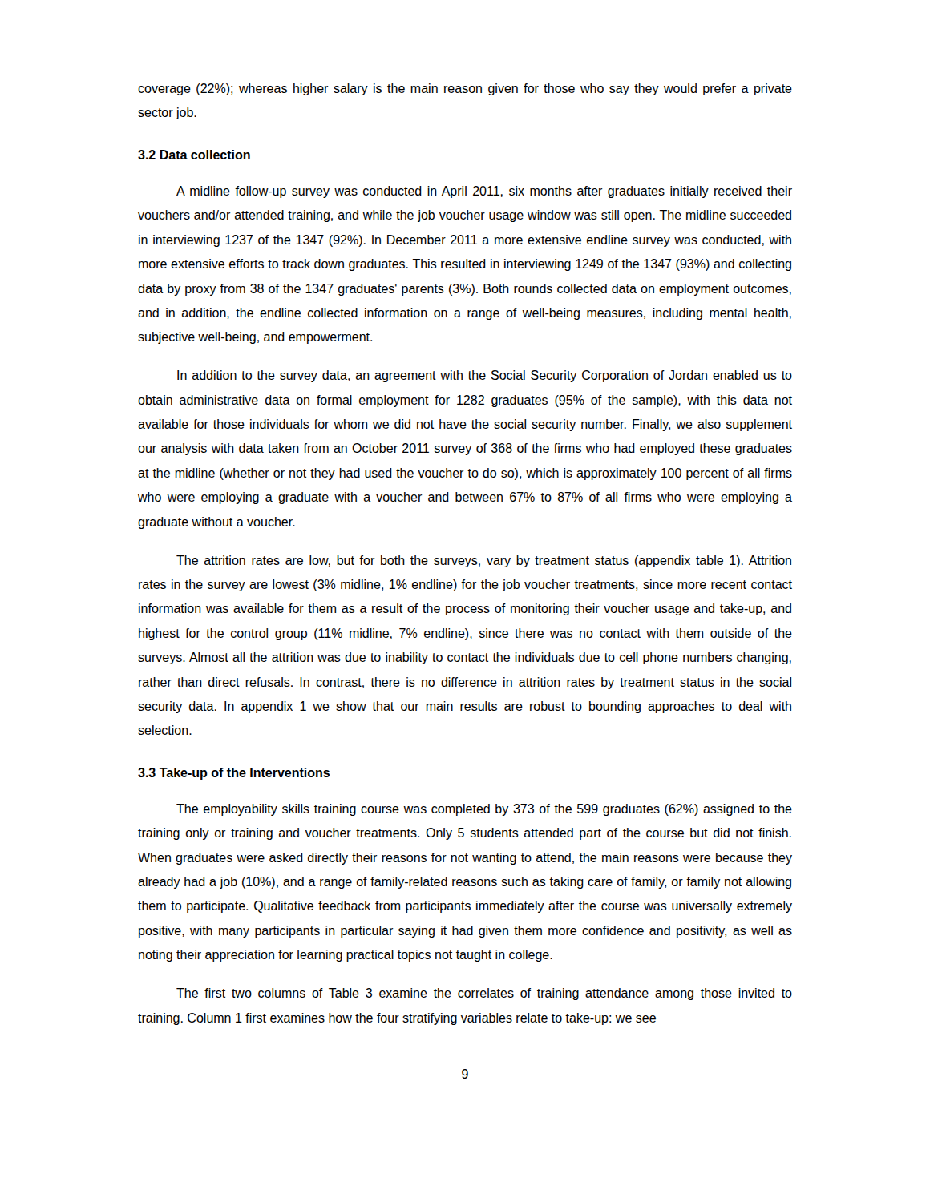coverage (22%); whereas higher salary is the main reason given for those who say they would prefer a private sector job.
3.2 Data collection
A midline follow-up survey was conducted in April 2011, six months after graduates initially received their vouchers and/or attended training, and while the job voucher usage window was still open. The midline succeeded in interviewing 1237 of the 1347 (92%). In December 2011 a more extensive endline survey was conducted, with more extensive efforts to track down graduates. This resulted in interviewing 1249 of the 1347 (93%) and collecting data by proxy from 38 of the 1347 graduates' parents (3%). Both rounds collected data on employment outcomes, and in addition, the endline collected information on a range of well-being measures, including mental health, subjective well-being, and empowerment.
In addition to the survey data, an agreement with the Social Security Corporation of Jordan enabled us to obtain administrative data on formal employment for 1282 graduates (95% of the sample), with this data not available for those individuals for whom we did not have the social security number. Finally, we also supplement our analysis with data taken from an October 2011 survey of 368 of the firms who had employed these graduates at the midline (whether or not they had used the voucher to do so), which is approximately 100 percent of all firms who were employing a graduate with a voucher and between 67% to 87% of all firms who were employing a graduate without a voucher.
The attrition rates are low, but for both the surveys, vary by treatment status (appendix table 1). Attrition rates in the survey are lowest (3% midline, 1% endline) for the job voucher treatments, since more recent contact information was available for them as a result of the process of monitoring their voucher usage and take-up, and highest for the control group (11% midline, 7% endline), since there was no contact with them outside of the surveys. Almost all the attrition was due to inability to contact the individuals due to cell phone numbers changing, rather than direct refusals. In contrast, there is no difference in attrition rates by treatment status in the social security data. In appendix 1 we show that our main results are robust to bounding approaches to deal with selection.
3.3 Take-up of the Interventions
The employability skills training course was completed by 373 of the 599 graduates (62%) assigned to the training only or training and voucher treatments. Only 5 students attended part of the course but did not finish. When graduates were asked directly their reasons for not wanting to attend, the main reasons were because they already had a job (10%), and a range of family-related reasons such as taking care of family, or family not allowing them to participate. Qualitative feedback from participants immediately after the course was universally extremely positive, with many participants in particular saying it had given them more confidence and positivity, as well as noting their appreciation for learning practical topics not taught in college.
The first two columns of Table 3 examine the correlates of training attendance among those invited to training. Column 1 first examines how the four stratifying variables relate to take-up: we see
9